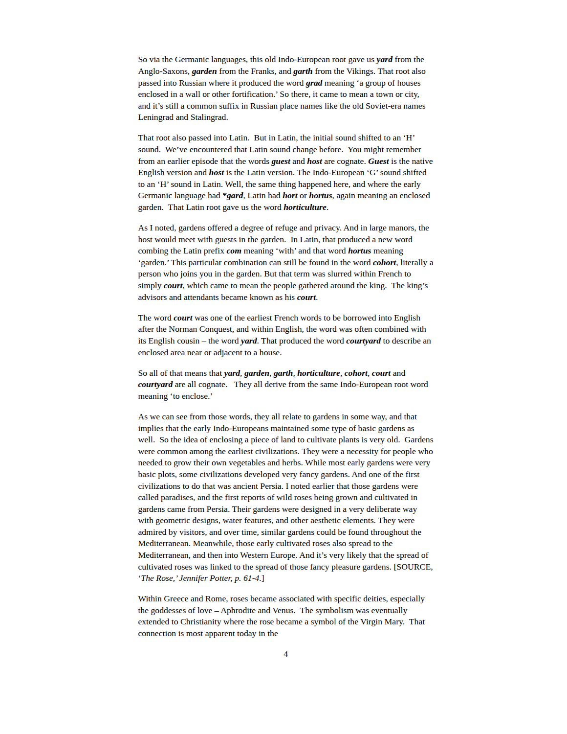So via the Germanic languages, this old Indo-European root gave us yard from the Anglo-Saxons, garden from the Franks, and garth from the Vikings. That root also passed into Russian where it produced the word grad meaning ‘a group of houses enclosed in a wall or other fortification.’ So there, it came to mean a town or city, and it’s still a common suffix in Russian place names like the old Soviet-era names Leningrad and Stalingrad.
That root also passed into Latin. But in Latin, the initial sound shifted to an ‘H’ sound. We’ve encountered that Latin sound change before. You might remember from an earlier episode that the words guest and host are cognate. Guest is the native English version and host is the Latin version. The Indo-European ‘G’ sound shifted to an ‘H’ sound in Latin. Well, the same thing happened here, and where the early Germanic language had *gard, Latin had hort or hortus, again meaning an enclosed garden. That Latin root gave us the word horticulture.
As I noted, gardens offered a degree of refuge and privacy. And in large manors, the host would meet with guests in the garden. In Latin, that produced a new word combing the Latin prefix com meaning ‘with’ and that word hortus meaning ‘garden.’ This particular combination can still be found in the word cohort, literally a person who joins you in the garden. But that term was slurred within French to simply court, which came to mean the people gathered around the king. The king’s advisors and attendants became known as his court.
The word court was one of the earliest French words to be borrowed into English after the Norman Conquest, and within English, the word was often combined with its English cousin – the word yard. That produced the word courtyard to describe an enclosed area near or adjacent to a house.
So all of that means that yard, garden, garth, horticulture, cohort, court and courtyard are all cognate. They all derive from the same Indo-European root word meaning ‘to enclose.’
As we can see from those words, they all relate to gardens in some way, and that implies that the early Indo-Europeans maintained some type of basic gardens as well. So the idea of enclosing a piece of land to cultivate plants is very old. Gardens were common among the earliest civilizations. They were a necessity for people who needed to grow their own vegetables and herbs. While most early gardens were very basic plots, some civilizations developed very fancy gardens. And one of the first civilizations to do that was ancient Persia. I noted earlier that those gardens were called paradises, and the first reports of wild roses being grown and cultivated in gardens came from Persia. Their gardens were designed in a very deliberate way with geometric designs, water features, and other aesthetic elements. They were admired by visitors, and over time, similar gardens could be found throughout the Mediterranean. Meanwhile, those early cultivated roses also spread to the Mediterranean, and then into Western Europe. And it’s very likely that the spread of cultivated roses was linked to the spread of those fancy pleasure gardens. [SOURCE, ‘The Rose,’ Jennifer Potter, p. 61-4.]
Within Greece and Rome, roses became associated with specific deities, especially the goddesses of love – Aphrodite and Venus. The symbolism was eventually extended to Christianity where the rose became a symbol of the Virgin Mary. That connection is most apparent today in the
4